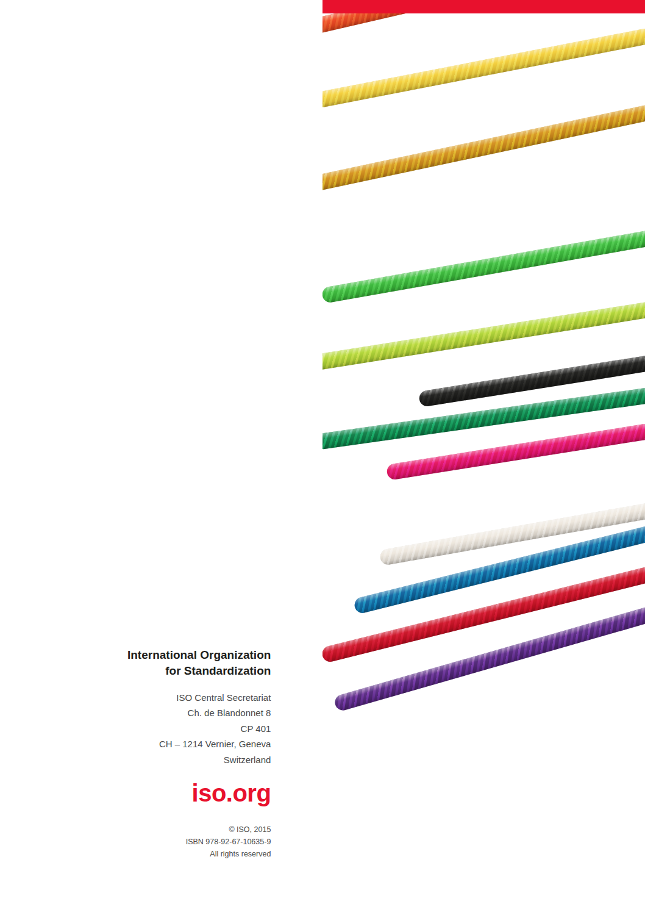International Organization
for Standardization
ISO Central Secretariat
Ch. de Blandonnet 8
CP 401
CH – 1214 Vernier, Geneva
Switzerland
iso.org
© ISO, 2015
ISBN 978-92-67-10635-9
All rights reserved